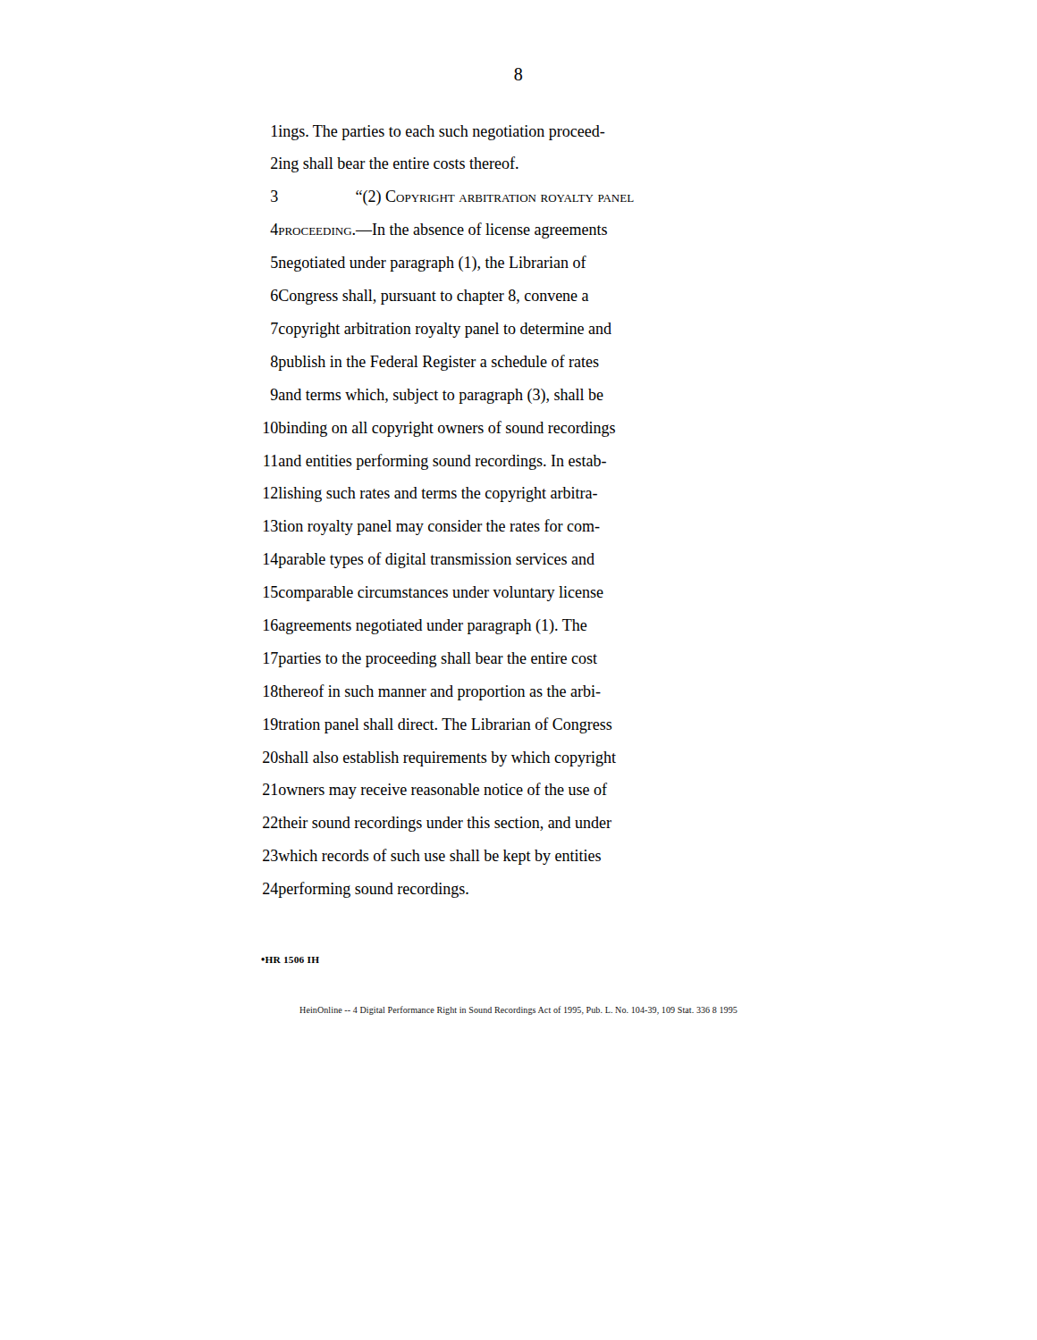8
| 1 | ings. The parties to each such negotiation proceed- |
| 2 | ing shall bear the entire costs thereof. |
| 3 | “(2) Copyright arbitration royalty panel |
| 4 | proceeding .—In the absence of license agreements |
| 5 | negotiated under paragraph (1), the Librarian of |
| 6 | Congress shall, pursuant to chapter 8, convene a |
| 7 | copyright arbitration royalty panel to determine and |
| 8 | publish in the Federal Register a schedule of rates |
| 9 | and terms which, subject to paragraph (3), shall be |
| 10 | binding on all copyright owners of sound recordings |
| 11 | and entities performing sound recordings. In estab- |
| 12 | lishing such rates and terms the copyright arbitra- |
| 13 | tion royalty panel may consider the rates for com- |
| 14 | parable types of digital transmission services and |
| 15 | comparable circumstances under voluntary license |
| 16 | agreements negotiated under paragraph (1). The |
| 17 | parties to the proceeding shall bear the entire cost |
| 18 | thereof in such manner and proportion as the arbi- |
| 19 | tration panel shall direct. The Librarian of Congress |
| 20 | shall also establish requirements by which copyright |
| 21 | owners may receive reasonable notice of the use of |
| 22 | their sound recordings under this section, and under |
| 23 | which records of such use shall be kept by entities |
| 24 | performing sound recordings. |
•HR 1506 IH
HeinOnline -- 4 Digital Performance Right in Sound Recordings Act of 1995, Pub. L. No. 104-39, 109 Stat. 336 8 1995